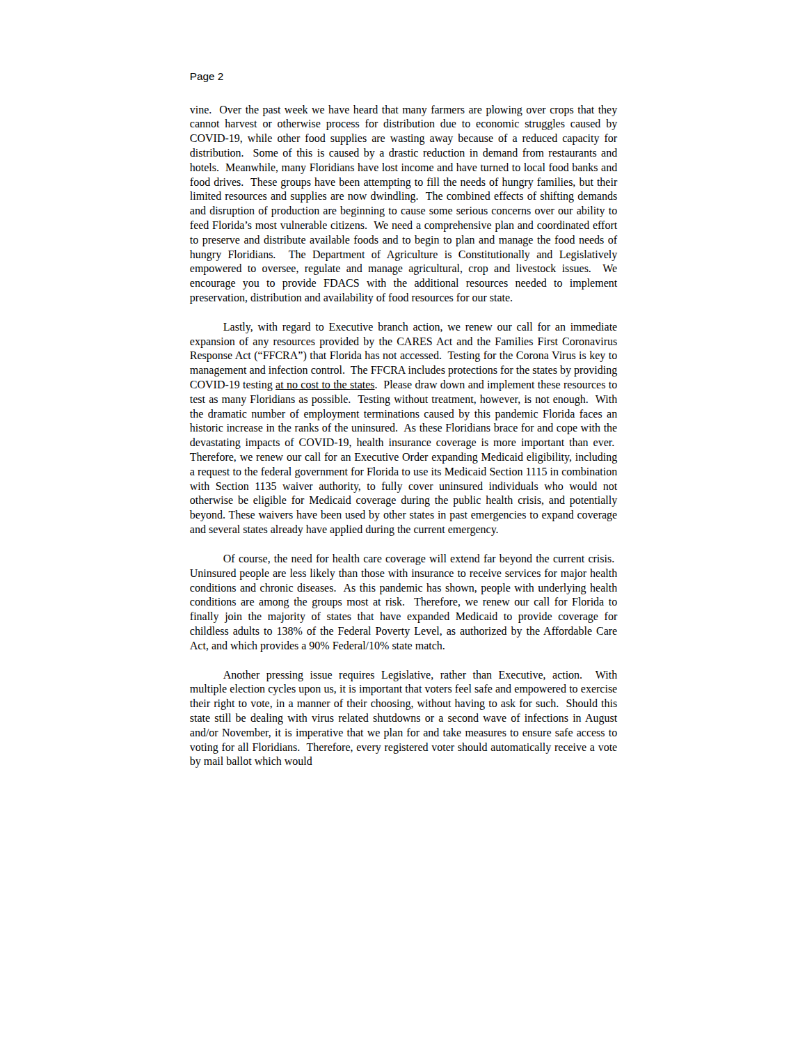Page 2
vine. Over the past week we have heard that many farmers are plowing over crops that they cannot harvest or otherwise process for distribution due to economic struggles caused by COVID-19, while other food supplies are wasting away because of a reduced capacity for distribution. Some of this is caused by a drastic reduction in demand from restaurants and hotels. Meanwhile, many Floridians have lost income and have turned to local food banks and food drives. These groups have been attempting to fill the needs of hungry families, but their limited resources and supplies are now dwindling. The combined effects of shifting demands and disruption of production are beginning to cause some serious concerns over our ability to feed Florida’s most vulnerable citizens. We need a comprehensive plan and coordinated effort to preserve and distribute available foods and to begin to plan and manage the food needs of hungry Floridians. The Department of Agriculture is Constitutionally and Legislatively empowered to oversee, regulate and manage agricultural, crop and livestock issues. We encourage you to provide FDACS with the additional resources needed to implement preservation, distribution and availability of food resources for our state.
Lastly, with regard to Executive branch action, we renew our call for an immediate expansion of any resources provided by the CARES Act and the Families First Coronavirus Response Act (“FFCRA”) that Florida has not accessed. Testing for the Corona Virus is key to management and infection control. The FFCRA includes protections for the states by providing COVID-19 testing at no cost to the states. Please draw down and implement these resources to test as many Floridians as possible. Testing without treatment, however, is not enough. With the dramatic number of employment terminations caused by this pandemic Florida faces an historic increase in the ranks of the uninsured. As these Floridians brace for and cope with the devastating impacts of COVID-19, health insurance coverage is more important than ever. Therefore, we renew our call for an Executive Order expanding Medicaid eligibility, including a request to the federal government for Florida to use its Medicaid Section 1115 in combination with Section 1135 waiver authority, to fully cover uninsured individuals who would not otherwise be eligible for Medicaid coverage during the public health crisis, and potentially beyond. These waivers have been used by other states in past emergencies to expand coverage and several states already have applied during the current emergency.
Of course, the need for health care coverage will extend far beyond the current crisis. Uninsured people are less likely than those with insurance to receive services for major health conditions and chronic diseases. As this pandemic has shown, people with underlying health conditions are among the groups most at risk. Therefore, we renew our call for Florida to finally join the majority of states that have expanded Medicaid to provide coverage for childless adults to 138% of the Federal Poverty Level, as authorized by the Affordable Care Act, and which provides a 90% Federal/10% state match.
Another pressing issue requires Legislative, rather than Executive, action. With multiple election cycles upon us, it is important that voters feel safe and empowered to exercise their right to vote, in a manner of their choosing, without having to ask for such. Should this state still be dealing with virus related shutdowns or a second wave of infections in August and/or November, it is imperative that we plan for and take measures to ensure safe access to voting for all Floridians. Therefore, every registered voter should automatically receive a vote by mail ballot which would